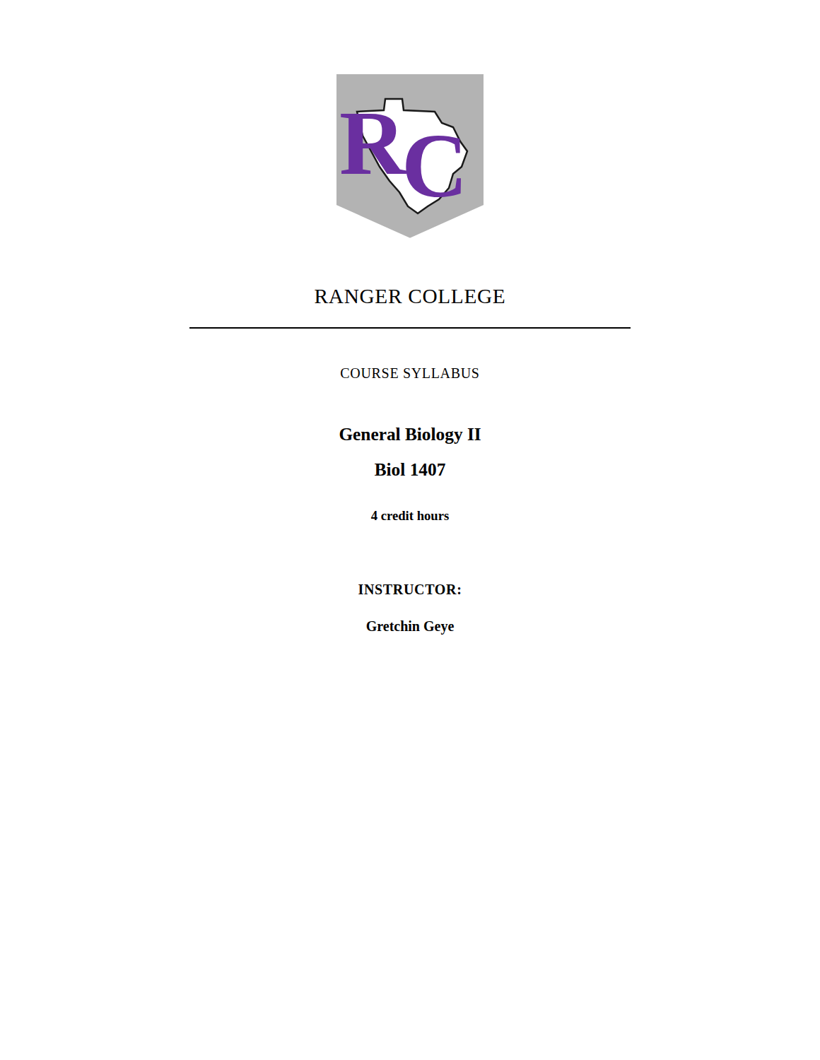R C
RANGER COLLEGE
COURSE SYLLABUS
General Biology II
Biol 1407
4 credit hours
INSTRUCTOR:
Gretchin Geye